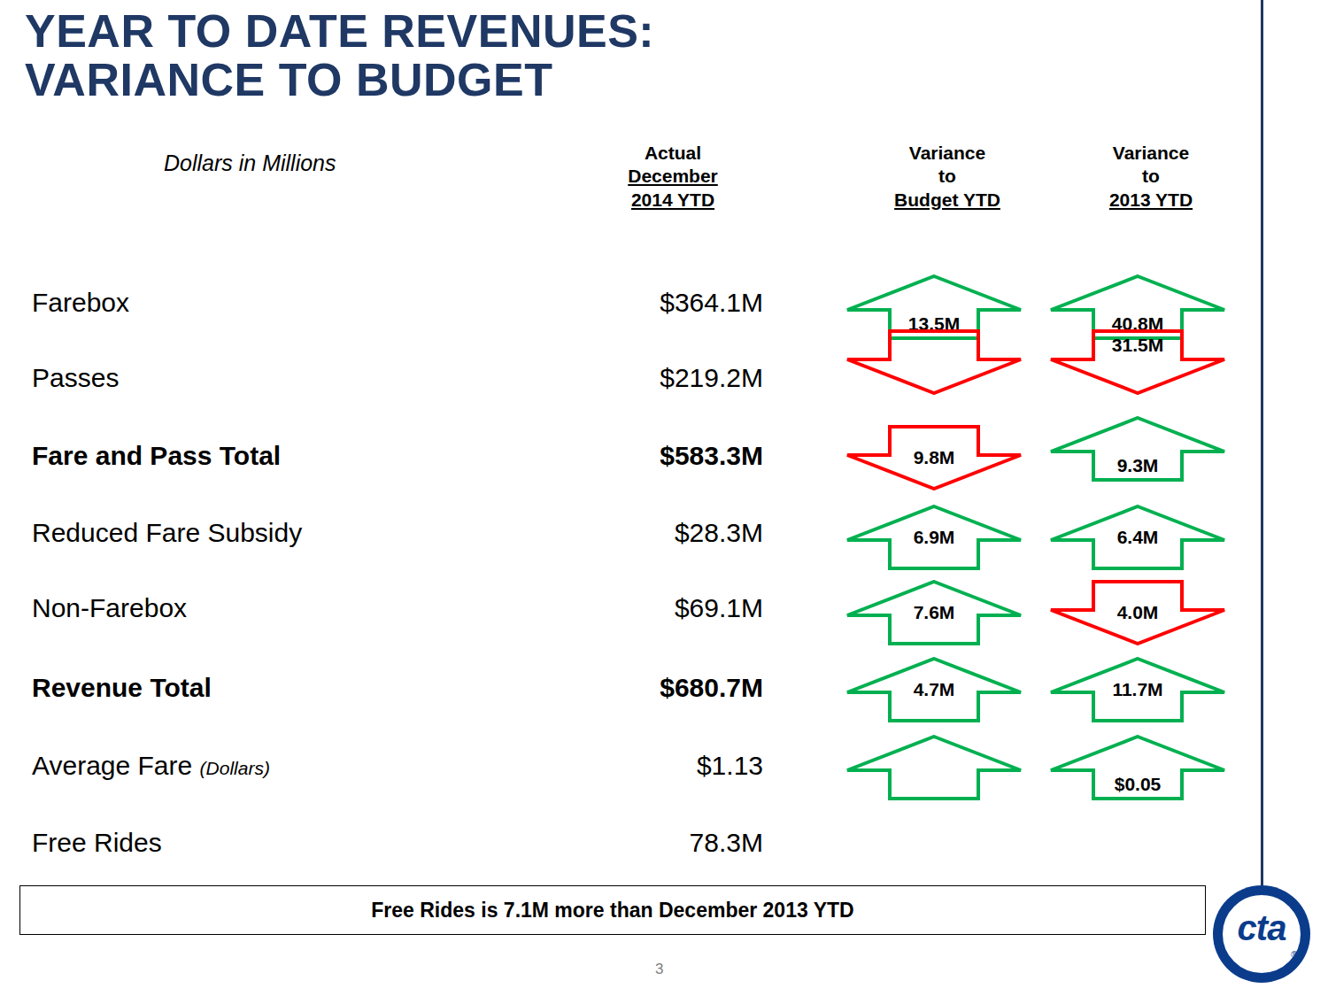Year to Date Revenues:
Variance to Budget
Dollars in Millions
Actual
December
2014 YTD
Variance
to
Budget YTD
Variance
to
2013 YTD
Farebox
$364.1M
Passes
$219.2M
Fare and Pass Total
$583.3M
Reduced Fare Subsidy
$28.3M
Non-Farebox
$69.1M
Revenue Total
$680.7M
Average Fare (Dollars)
$1.13
Free Rides
78.3M
13.5M
9.8M
6.9M
7.6M
4.7M
40.8M
31.5M
9.3M
6.4M
4.0M
11.7M
$0.05
Free Rides is 7.1M more than December 2013 YTD
3
cta
®